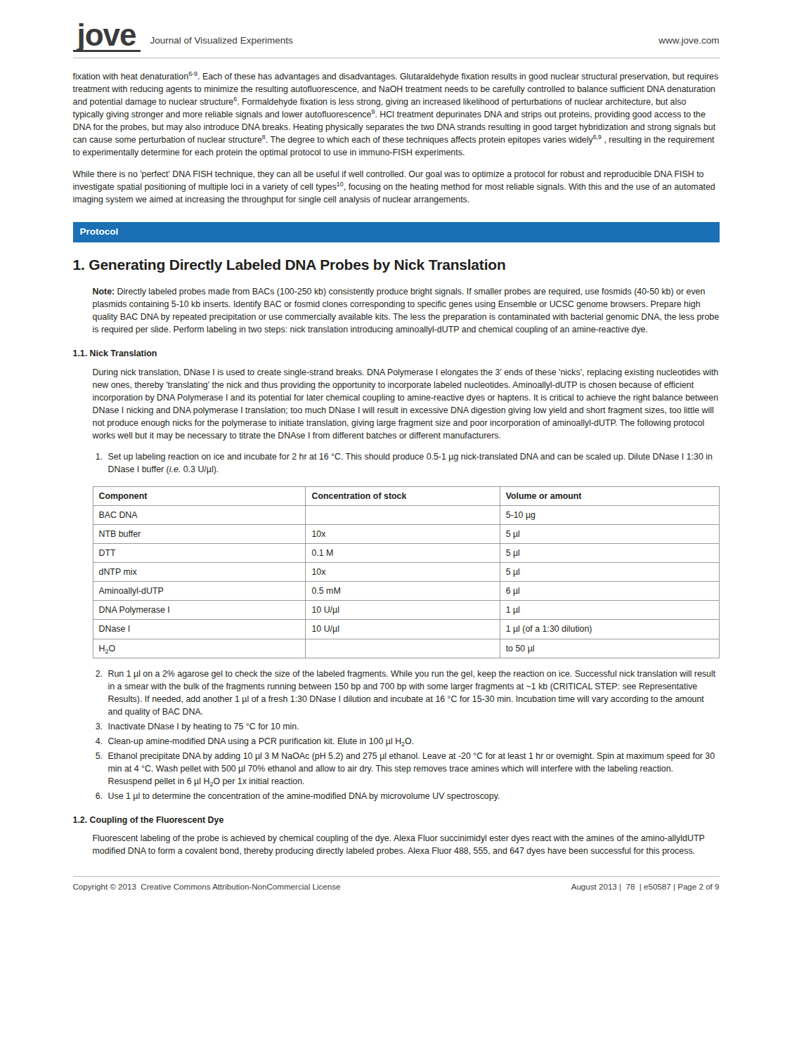jove
Journal of Visualized Experiments
www.jove.com
fixation with heat denaturation6-9. Each of these has advantages and disadvantages. Glutaraldehyde fixation results in good nuclear structural preservation, but requires treatment with reducing agents to minimize the resulting autofluorescence, and NaOH treatment needs to be carefully controlled to balance sufficient DNA denaturation and potential damage to nuclear structure6. Formaldehyde fixation is less strong, giving an increased likelihood of perturbations of nuclear architecture, but also typically giving stronger and more reliable signals and lower autofluorescence9. HCl treatment depurinates DNA and strips out proteins, providing good access to the DNA for the probes, but may also introduce DNA breaks. Heating physically separates the two DNA strands resulting in good target hybridization and strong signals but can cause some perturbation of nuclear structure8. The degree to which each of these techniques affects protein epitopes varies widely6,9 , resulting in the requirement to experimentally determine for each protein the optimal protocol to use in immuno-FISH experiments.
While there is no 'perfect' DNA FISH technique, they can all be useful if well controlled. Our goal was to optimize a protocol for robust and reproducible DNA FISH to investigate spatial positioning of multiple loci in a variety of cell types10, focusing on the heating method for most reliable signals. With this and the use of an automated imaging system we aimed at increasing the throughput for single cell analysis of nuclear arrangements.
Protocol
1. Generating Directly Labeled DNA Probes by Nick Translation
Note: Directly labeled probes made from BACs (100-250 kb) consistently produce bright signals. If smaller probes are required, use fosmids (40-50 kb) or even plasmids containing 5-10 kb inserts. Identify BAC or fosmid clones corresponding to specific genes using Ensemble or UCSC genome browsers. Prepare high quality BAC DNA by repeated precipitation or use commercially available kits. The less the preparation is contaminated with bacterial genomic DNA, the less probe is required per slide. Perform labeling in two steps: nick translation introducing aminoallyl-dUTP and chemical coupling of an amine-reactive dye.
1.1. Nick Translation
During nick translation, DNase I is used to create single-strand breaks. DNA Polymerase I elongates the 3' ends of these 'nicks', replacing existing nucleotides with new ones, thereby 'translating' the nick and thus providing the opportunity to incorporate labeled nucleotides. Aminoallyl-dUTP is chosen because of efficient incorporation by DNA Polymerase I and its potential for later chemical coupling to amine-reactive dyes or haptens. It is critical to achieve the right balance between DNase I nicking and DNA polymerase I translation; too much DNase I will result in excessive DNA digestion giving low yield and short fragment sizes, too little will not produce enough nicks for the polymerase to initiate translation, giving large fragment size and poor incorporation of aminoallyl-dUTP. The following protocol works well but it may be necessary to titrate the DNAse I from different batches or different manufacturers.
Set up labeling reaction on ice and incubate for 2 hr at 16 °C. This should produce 0.5-1 µg nick-translated DNA and can be scaled up. Dilute DNase I 1:30 in DNase I buffer (i.e. 0.3 U/µl).
| Component | Concentration of stock | Volume or amount |
| --- | --- | --- |
| BAC DNA | | 5-10 µg |
| NTB buffer | 10x | 5 µl |
| DTT | 0.1 M | 5 µl |
| dNTP mix | 10x | 5 µl |
| Aminoallyl-dUTP | 0.5 mM | 6 µl |
| DNA Polymerase I | 10 U/µl | 1 µl |
| DNase I | 10 U/µl | 1 µl (of a 1:30 dilution) |
| H 2 O | | to 50 µl |
Run 1 µl on a 2% agarose gel to check the size of the labeled fragments. While you run the gel, keep the reaction on ice. Successful nick translation will result in a smear with the bulk of the fragments running between 150 bp and 700 bp with some larger fragments at ~1 kb (CRITICAL STEP: see Representative Results). If needed, add another 1 µl of a fresh 1:30 DNase I dilution and incubate at 16 °C for 15-30 min. Incubation time will vary according to the amount and quality of BAC DNA.
Inactivate DNase I by heating to 75 °C for 10 min.
Clean-up amine-modified DNA using a PCR purification kit. Elute in 100 µl H2O.
Ethanol precipitate DNA by adding 10 µl 3 M NaOAc (pH 5.2) and 275 µl ethanol. Leave at -20 °C for at least 1 hr or overnight. Spin at maximum speed for 30 min at 4 °C. Wash pellet with 500 µl 70% ethanol and allow to air dry. This step removes trace amines which will interfere with the labeling reaction. Resuspend pellet in 6 µl H2O per 1x initial reaction.
Use 1 µl to determine the concentration of the amine-modified DNA by microvolume UV spectroscopy.
1.2. Coupling of the Fluorescent Dye
Fluorescent labeling of the probe is achieved by chemical coupling of the dye. Alexa Fluor succinimidyl ester dyes react with the amines of the amino-allyldUTP modified DNA to form a covalent bond, thereby producing directly labeled probes. Alexa Fluor 488, 555, and 647 dyes have been successful for this process.
Copyright © 2013 Creative Commons Attribution-NonCommercial License
August 2013 | 78 | e50587 | Page 2 of 9